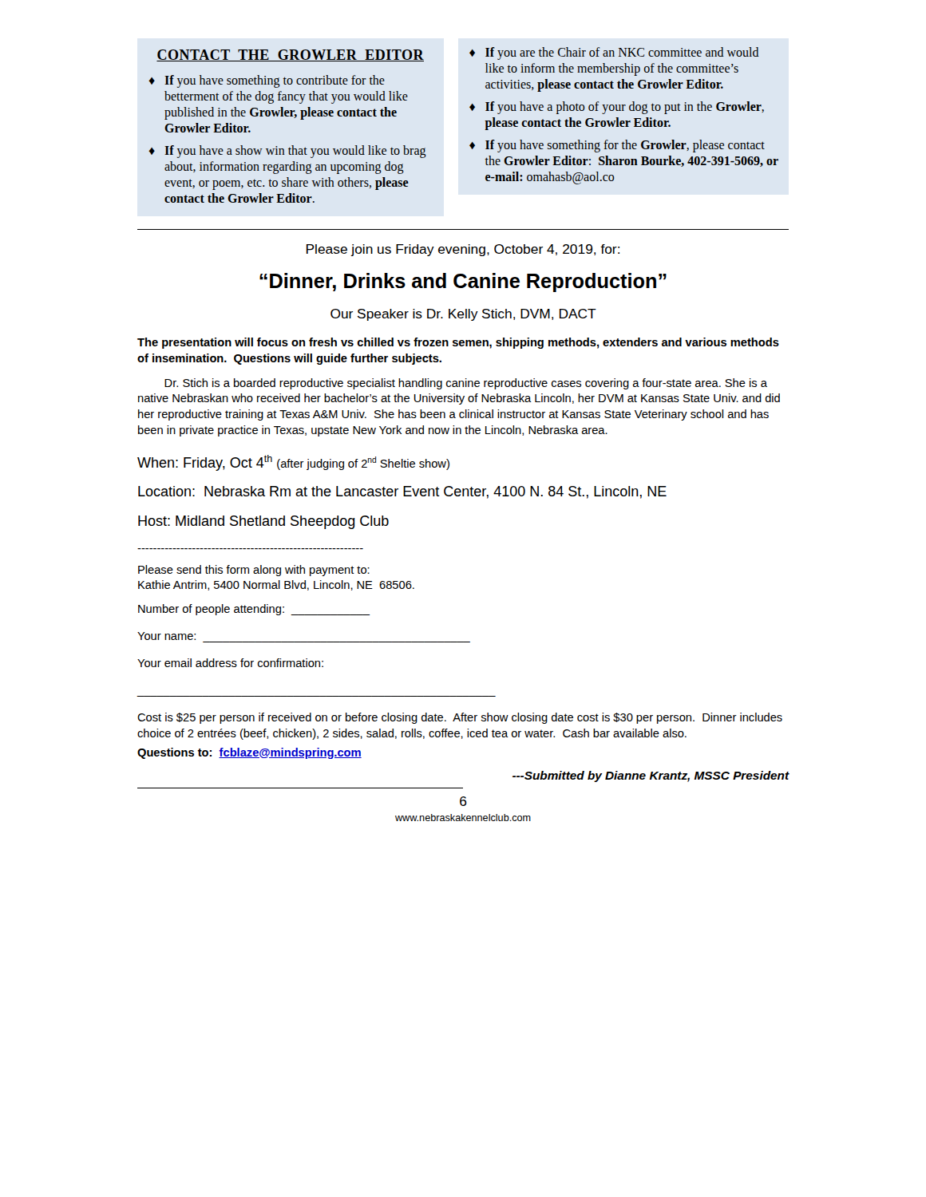CONTACT THE GROWLER EDITOR
If you have something to contribute for the betterment of the dog fancy that you would like published in the Growler, please contact the Growler Editor.
If you have a show win that you would like to brag about, information regarding an upcoming dog event, or poem, etc. to share with others, please contact the Growler Editor.
If you are the Chair of an NKC committee and would like to inform the membership of the committee’s activities, please contact the Growler Editor.
If you have a photo of your dog to put in the Growler, please contact the Growler Editor.
If you have something for the Growler, please contact the Growler Editor: Sharon Bourke, 402-391-5069, or e-mail: omahasb@aol.co
Please join us Friday evening, October 4, 2019, for:
“Dinner, Drinks and Canine Reproduction”
Our Speaker is Dr. Kelly Stich, DVM, DACT
The presentation will focus on fresh vs chilled vs frozen semen, shipping methods, extenders and various methods of insemination. Questions will guide further subjects.
Dr. Stich is a boarded reproductive specialist handling canine reproductive cases covering a four-state area. She is a native Nebraskan who received her bachelor’s at the University of Nebraska Lincoln, her DVM at Kansas State Univ. and did her reproductive training at Texas A&M Univ. She has been a clinical instructor at Kansas State Veterinary school and has been in private practice in Texas, upstate New York and now in the Lincoln, Nebraska area.
When: Friday, Oct 4th (after judging of 2nd Sheltie show)
Location: Nebraska Rm at the Lancaster Event Center, 4100 N. 84 St., Lincoln, NE
Host: Midland Shetland Sheepdog Club
----------------------------------------------------------
Please send this form along with payment to:
Kathie Antrim, 5400 Normal Blvd, Lincoln, NE 68506.
Number of people attending: ____________
Your name: _________________________________________
Your email address for confirmation:
_______________________________________________________
Cost is $25 per person if received on or before closing date. After show closing date cost is $30 per person. Dinner includes choice of 2 entrées (beef, chicken), 2 sides, salad, rolls, coffee, iced tea or water. Cash bar available also.
Questions to: fcblaze@mindspring.com
---Submitted by Dianne Krantz, MSSC President
6
www.nebraskakennelclub.com